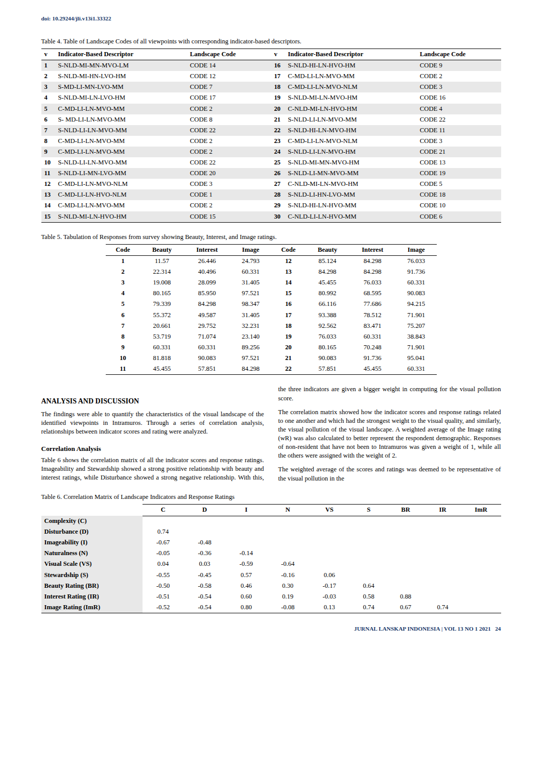doi: 10.29244/jli.v13i1.33322
Table 4. Table of Landscape Codes of all viewpoints with corresponding indicator-based descriptors.
| v | Indicator-Based Descriptor | Landscape Code | v | Indicator-Based Descriptor | Landscape Code |
| --- | --- | --- | --- | --- | --- |
| 1 | S-NLD-MI-MN-MVO-LM | CODE 14 | 16 | S-NLD-HI-LN-HVO-HM | CODE 9 |
| 2 | S-NLD-MI-HN-LVO-HM | CODE 12 | 17 | C-MD-LI-LN-MVO-MM | CODE 2 |
| 3 | S-MD-LI-MN-LVO-MM | CODE 7 | 18 | C-MD-LI-LN-MVO-NLM | CODE 3 |
| 4 | S-NLD-MI-LN-LVO-HM | CODE 17 | 19 | S-NLD-MI-LN-MVO-HM | CODE 16 |
| 5 | C-MD-LI-LN-MVO-MM | CODE 2 | 20 | C-NLD-MI-LN-HVO-HM | CODE 4 |
| 6 | S- MD-LI-LN-MVO-MM | CODE 8 | 21 | S-NLD-LI-LN-MVO-MM | CODE 22 |
| 7 | S-NLD-LI-LN-MVO-MM | CODE 22 | 22 | S-NLD-HI-LN-MVO-HM | CODE 11 |
| 8 | C-MD-LI-LN-MVO-MM | CODE 2 | 23 | C-MD-LI-LN-MVO-NLM | CODE 3 |
| 9 | C-MD-LI-LN-MVO-MM | CODE 2 | 24 | S-NLD-LI-LN-MVO-HM | CODE 21 |
| 10 | S-NLD-LI-LN-MVO-MM | CODE 22 | 25 | S-NLD-MI-MN-MVO-HM | CODE 13 |
| 11 | S-NLD-LI-MN-LVO-MM | CODE 20 | 26 | S-NLD-LI-MN-MVO-MM | CODE 19 |
| 12 | C-MD-LI-LN-MVO-NLM | CODE 3 | 27 | C-NLD-MI-LN-MVO-HM | CODE 5 |
| 13 | C-MD-LI-LN-HVO-NLM | CODE 1 | 28 | S-NLD-LI-HN-LVO-MM | CODE 18 |
| 14 | C-MD-LI-LN-MVO-MM | CODE 2 | 29 | S-NLD-HI-LN-HVO-MM | CODE 10 |
| 15 | S-NLD-MI-LN-HVO-HM | CODE 15 | 30 | C-NLD-LI-LN-HVO-MM | CODE 6 |
Table 5. Tabulation of Responses from survey showing Beauty, Interest, and Image ratings.
| Code | Beauty | Interest | Image | Code | Beauty | Interest | Image |
| --- | --- | --- | --- | --- | --- | --- | --- |
| 1 | 11.57 | 26.446 | 24.793 | 12 | 85.124 | 84.298 | 76.033 |
| 2 | 22.314 | 40.496 | 60.331 | 13 | 84.298 | 84.298 | 91.736 |
| 3 | 19.008 | 28.099 | 31.405 | 14 | 45.455 | 76.033 | 60.331 |
| 4 | 80.165 | 85.950 | 97.521 | 15 | 80.992 | 68.595 | 90.083 |
| 5 | 79.339 | 84.298 | 98.347 | 16 | 66.116 | 77.686 | 94.215 |
| 6 | 55.372 | 49.587 | 31.405 | 17 | 93.388 | 78.512 | 71.901 |
| 7 | 20.661 | 29.752 | 32.231 | 18 | 92.562 | 83.471 | 75.207 |
| 8 | 53.719 | 71.074 | 23.140 | 19 | 76.033 | 60.331 | 38.843 |
| 9 | 60.331 | 60.331 | 89.256 | 20 | 80.165 | 70.248 | 71.901 |
| 10 | 81.818 | 90.083 | 97.521 | 21 | 90.083 | 91.736 | 95.041 |
| 11 | 45.455 | 57.851 | 84.298 | 22 | 57.851 | 45.455 | 60.331 |
Analysis and Discussion
The findings were able to quantify the characteristics of the visual landscape of the identified viewpoints in Intramuros. Through a series of correlation analysis, relationships between indicator scores and rating were analyzed.
Correlation Analysis
Table 6 shows the correlation matrix of all the indicator scores and response ratings. Imageability and Stewardship showed a strong positive relationship with beauty and interest ratings, while Disturbance showed a strong negative relationship. With this, the three indicators are given a bigger weight in computing for the visual pollution score.
The correlation matrix showed how the indicator scores and response ratings related to one another and which had the strongest weight to the visual quality, and similarly, the visual pollution of the visual landscape. A weighted average of the Image rating (wR) was also calculated to better represent the respondent demographic. Responses of non-resident that have not been to Intramuros was given a weight of 1, while all the others were assigned with the weight of 2.
The weighted average of the scores and ratings was deemed to be representative of the visual pollution in the
Table 6. Correlation Matrix of Landscape Indicators and Response Ratings
| | C | D | I | N | VS | S | BR | IR | ImR |
| --- | --- | --- | --- | --- | --- | --- | --- | --- | --- |
| Complexity (C) | | | | | | | | | |
| Disturbance (D) | 0.74 | | | | | | | | |
| Imageability (I) | -0.67 | -0.48 | | | | | | | |
| Naturalness (N) | -0.05 | -0.36 | -0.14 | | | | | | |
| Visual Scale (VS) | 0.04 | 0.03 | -0.59 | -0.64 | | | | | |
| Stewardship (S) | -0.55 | -0.45 | 0.57 | -0.16 | 0.06 | | | | |
| Beauty Rating (BR) | -0.50 | -0.58 | 0.46 | 0.30 | -0.17 | 0.64 | | | |
| Interest Rating (IR) | -0.51 | -0.54 | 0.60 | 0.19 | -0.03 | 0.58 | 0.88 | | |
| Image Rating (ImR) | -0.52 | -0.54 | 0.80 | -0.08 | 0.13 | 0.74 | 0.67 | 0.74 | |
JURNAL LANSKAP INDONESIA | VOL 13 NO 1 2021 24